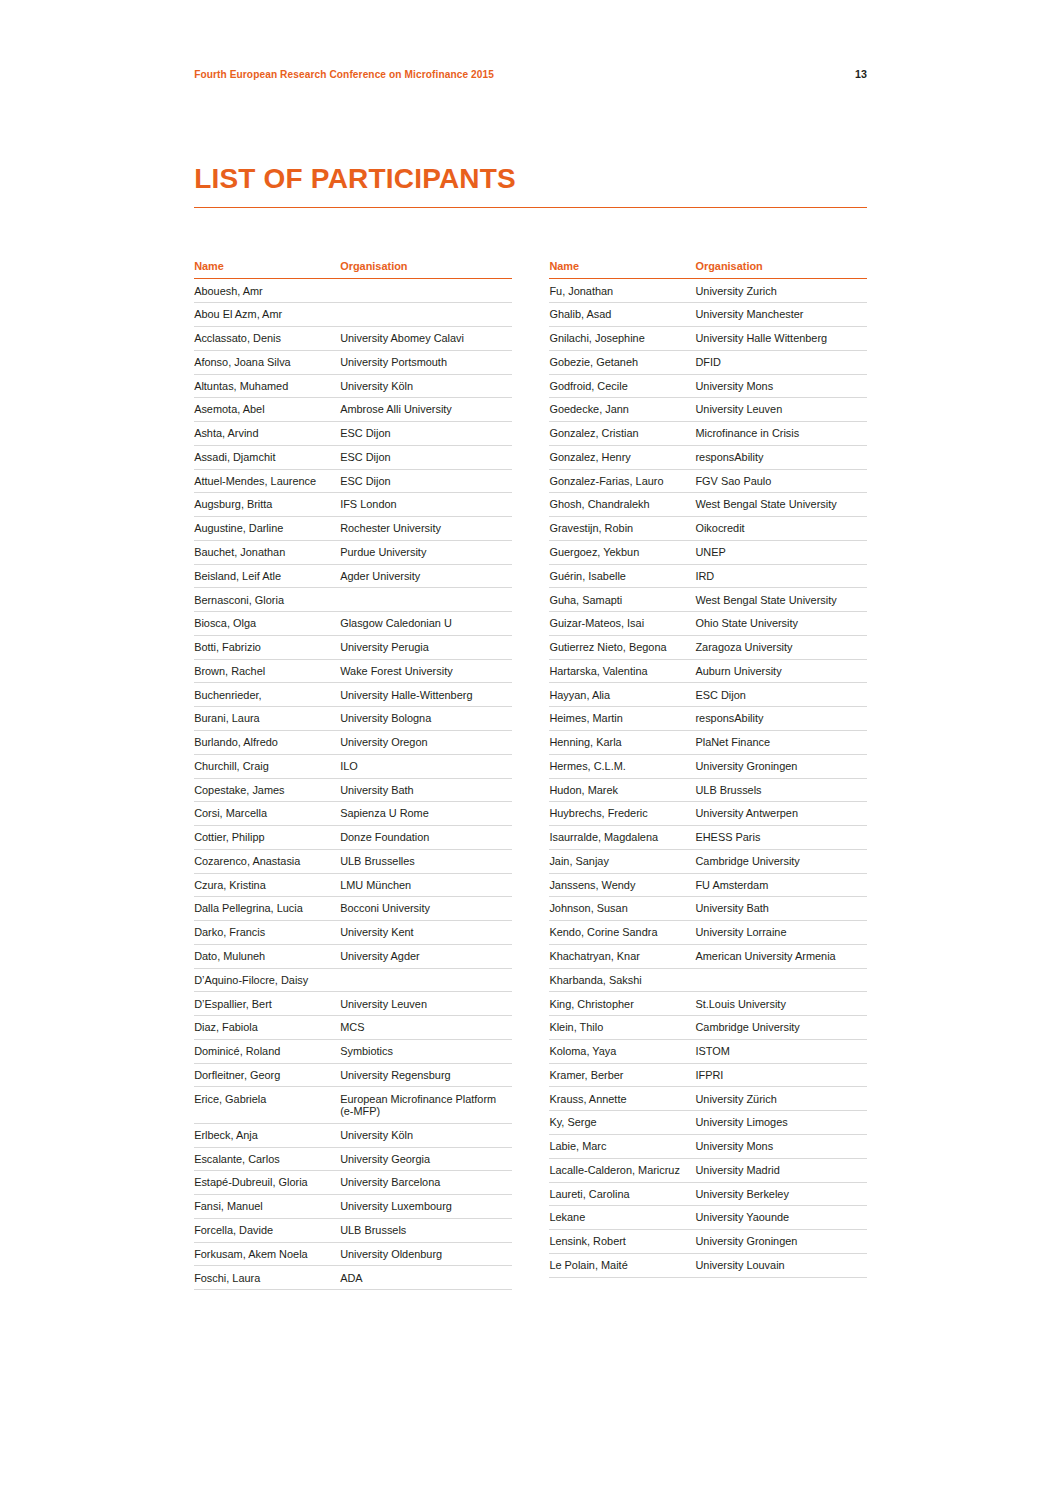Fourth European Research Conference on Microfinance 2015 13
List of Participants
| Name | Organisation |
| --- | --- |
| Abouesh, Amr | |
| Abou El Azm, Amr | |
| Acclassato, Denis | University Abomey Calavi |
| Afonso, Joana Silva | University Portsmouth |
| Altuntas, Muhamed | University Köln |
| Asemota, Abel | Ambrose Alli University |
| Ashta, Arvind | ESC Dijon |
| Assadi, Djamchit | ESC Dijon |
| Attuel-Mendes, Laurence | ESC Dijon |
| Augsburg, Britta | IFS London |
| Augustine, Darline | Rochester University |
| Bauchet, Jonathan | Purdue University |
| Beisland, Leif Atle | Agder University |
| Bernasconi, Gloria | |
| Biosca, Olga | Glasgow Caledonian U |
| Botti, Fabrizio | University Perugia |
| Brown, Rachel | Wake Forest University |
| Buchenrieder, | University Halle-Wittenberg |
| Burani, Laura | University Bologna |
| Burlando, Alfredo | University Oregon |
| Churchill, Craig | ILO |
| Copestake, James | University Bath |
| Corsi, Marcella | Sapienza U Rome |
| Cottier, Philipp | Donze Foundation |
| Cozarenco, Anastasia | ULB Brusselles |
| Czura, Kristina | LMU München |
| Dalla Pellegrina, Lucia | Bocconi University |
| Darko, Francis | University Kent |
| Dato, Muluneh | University Agder |
| D’Aquino-Filocre, Daisy | |
| D’Espallier, Bert | University Leuven |
| Diaz, Fabiola | MCS |
| Dominicé, Roland | Symbiotics |
| Dorfleitner, Georg | University Regensburg |
| Erice, Gabriela | European Microfinance Platform (e-MFP) |
| Erlbeck, Anja | University Köln |
| Escalante, Carlos | University Georgia |
| Estapé-Dubreuil, Gloria | University Barcelona |
| Fansi, Manuel | University Luxembourg |
| Forcella, Davide | ULB Brussels |
| Forkusam, Akem Noela | University Oldenburg |
| Foschi, Laura | ADA |
| Name | Organisation |
| --- | --- |
| Fu, Jonathan | University Zurich |
| Ghalib, Asad | University Manchester |
| Gnilachi, Josephine | University Halle Wittenberg |
| Gobezie, Getaneh | DFID |
| Godfroid, Cecile | University Mons |
| Goedecke, Jann | University Leuven |
| Gonzalez, Cristian | Microfinance in Crisis |
| Gonzalez, Henry | responsAbility |
| Gonzalez-Farias, Lauro | FGV Sao Paulo |
| Ghosh, Chandralekh | West Bengal State University |
| Gravestijn, Robin | Oikocredit |
| Guergoez, Yekbun | UNEP |
| Guérin, Isabelle | IRD |
| Guha, Samapti | West Bengal State University |
| Guizar-Mateos, Isai | Ohio State University |
| Gutierrez Nieto, Begona | Zaragoza University |
| Hartarska, Valentina | Auburn University |
| Hayyan, Alia | ESC Dijon |
| Heimes, Martin | responsAbility |
| Henning, Karla | PlaNet Finance |
| Hermes, C.L.M. | University Groningen |
| Hudon, Marek | ULB Brussels |
| Huybrechs, Frederic | University Antwerpen |
| Isaurralde, Magdalena | EHESS Paris |
| Jain, Sanjay | Cambridge University |
| Janssens, Wendy | FU Amsterdam |
| Johnson, Susan | University Bath |
| Kendo, Corine Sandra | University Lorraine |
| Khachatryan, Knar | American University Armenia |
| Kharbanda, Sakshi | |
| King, Christopher | St.Louis University |
| Klein, Thilo | Cambridge University |
| Koloma, Yaya | ISTOM |
| Kramer, Berber | IFPRI |
| Krauss, Annette | University Zürich |
| Ky, Serge | University Limoges |
| Labie, Marc | University Mons |
| Lacalle-Calderon, Maricruz | University Madrid |
| Laureti, Carolina | University Berkeley |
| Lekane | University Yaounde |
| Lensink, Robert | University Groningen |
| Le Polain, Maité | University Louvain |